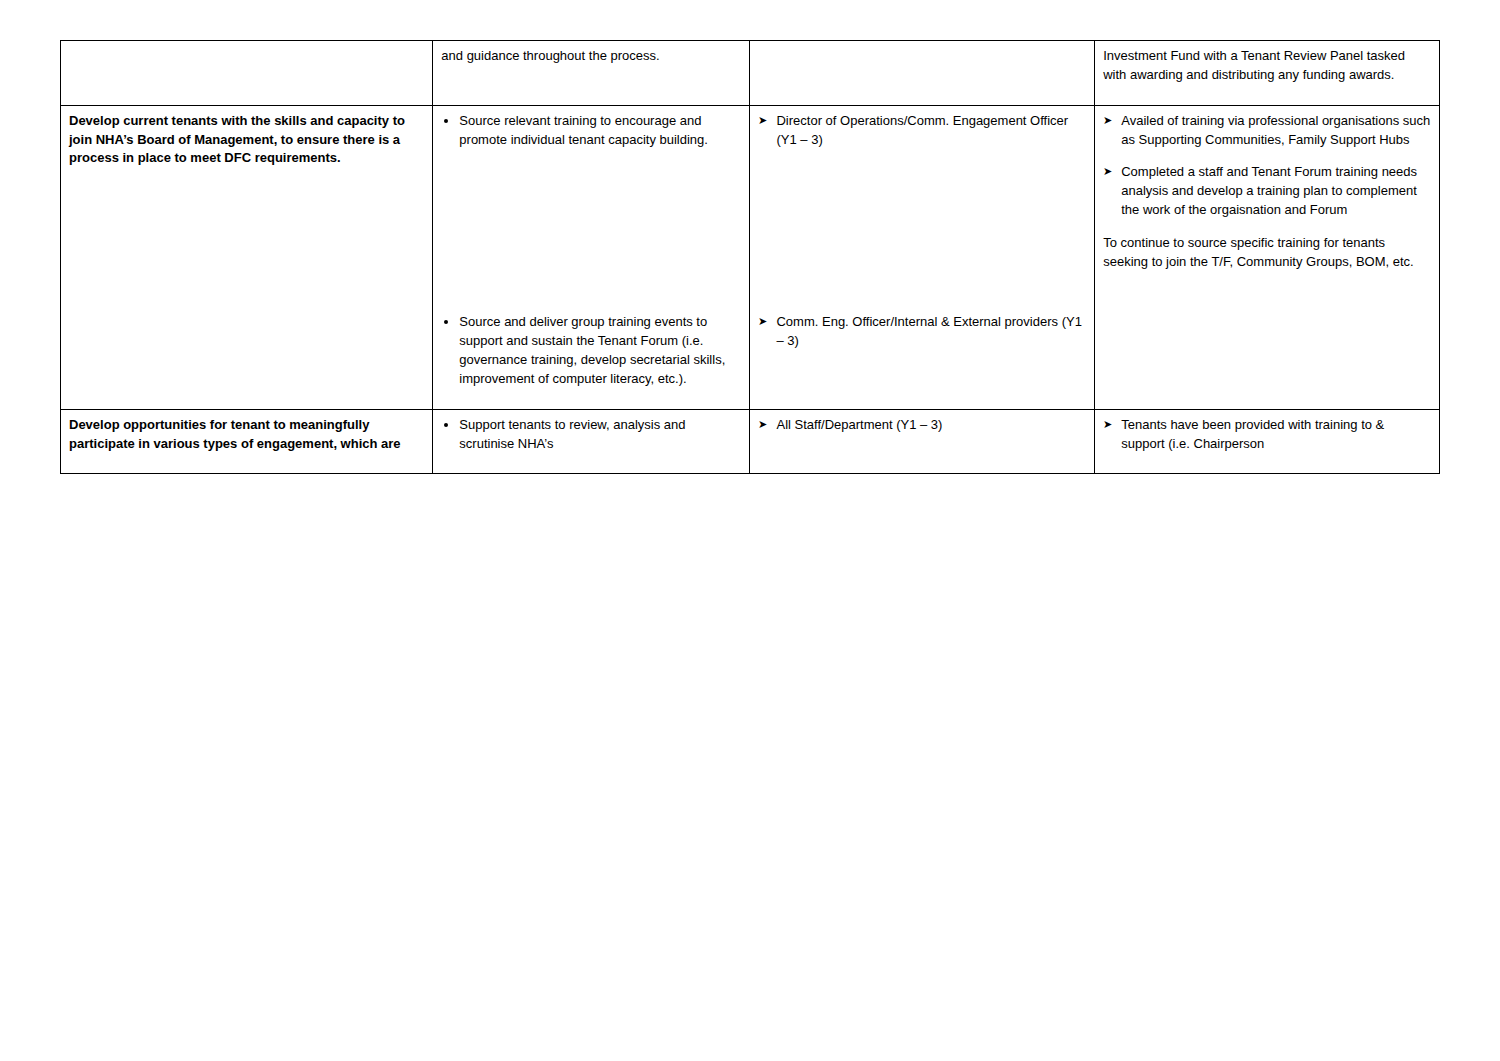| | and guidance throughout the process. | | Investment Fund with a Tenant Review Panel tasked with awarding and distributing any funding awards. |
| Develop current tenants with the skills and capacity to join NHA’s Board of Management, to ensure there is a process in place to meet DFC requirements. | Source relevant training to encourage and promote individual tenant capacity building. Source and deliver group training events to support and sustain the Tenant Forum (i.e. governance training, develop secretarial skills, improvement of computer literacy, etc.). | Director of Operations/Comm. Engagement Officer (Y1 – 3) Comm. Eng. Officer/Internal & External providers (Y1 – 3) | Availed of training via professional organisations such as Supporting Communities, Family Support Hubs Completed a staff and Tenant Forum training needs analysis and develop a training plan to complement the work of the orgaisnation and Forum To continue to source specific training for tenants seeking to join the T/F, Community Groups, BOM, etc. |
| Develop opportunities for tenant to meaningfully participate in various types of engagement, which are | Support tenants to review, analysis and scrutinise NHA’s | All Staff/Department (Y1 – 3) | Tenants have been provided with training to & support (i.e. Chairperson |